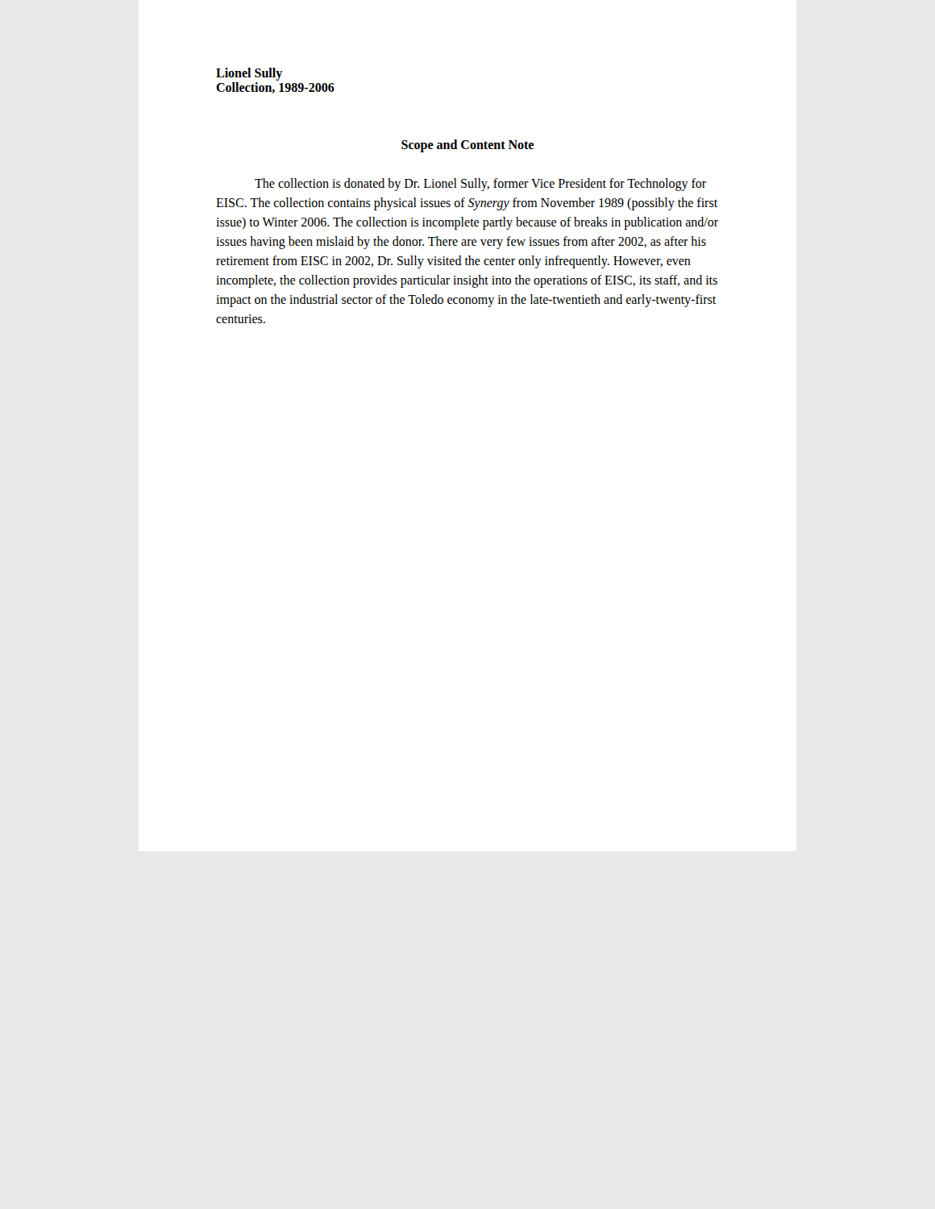Lionel Sully
Collection, 1989-2006
Scope and Content Note
The collection is donated by Dr. Lionel Sully, former Vice President for Technology for EISC. The collection contains physical issues of Synergy from November 1989 (possibly the first issue) to Winter 2006. The collection is incomplete partly because of breaks in publication and/or issues having been mislaid by the donor. There are very few issues from after 2002, as after his retirement from EISC in 2002, Dr. Sully visited the center only infrequently. However, even incomplete, the collection provides particular insight into the operations of EISC, its staff, and its impact on the industrial sector of the Toledo economy in the late-twentieth and early-twenty-first centuries.